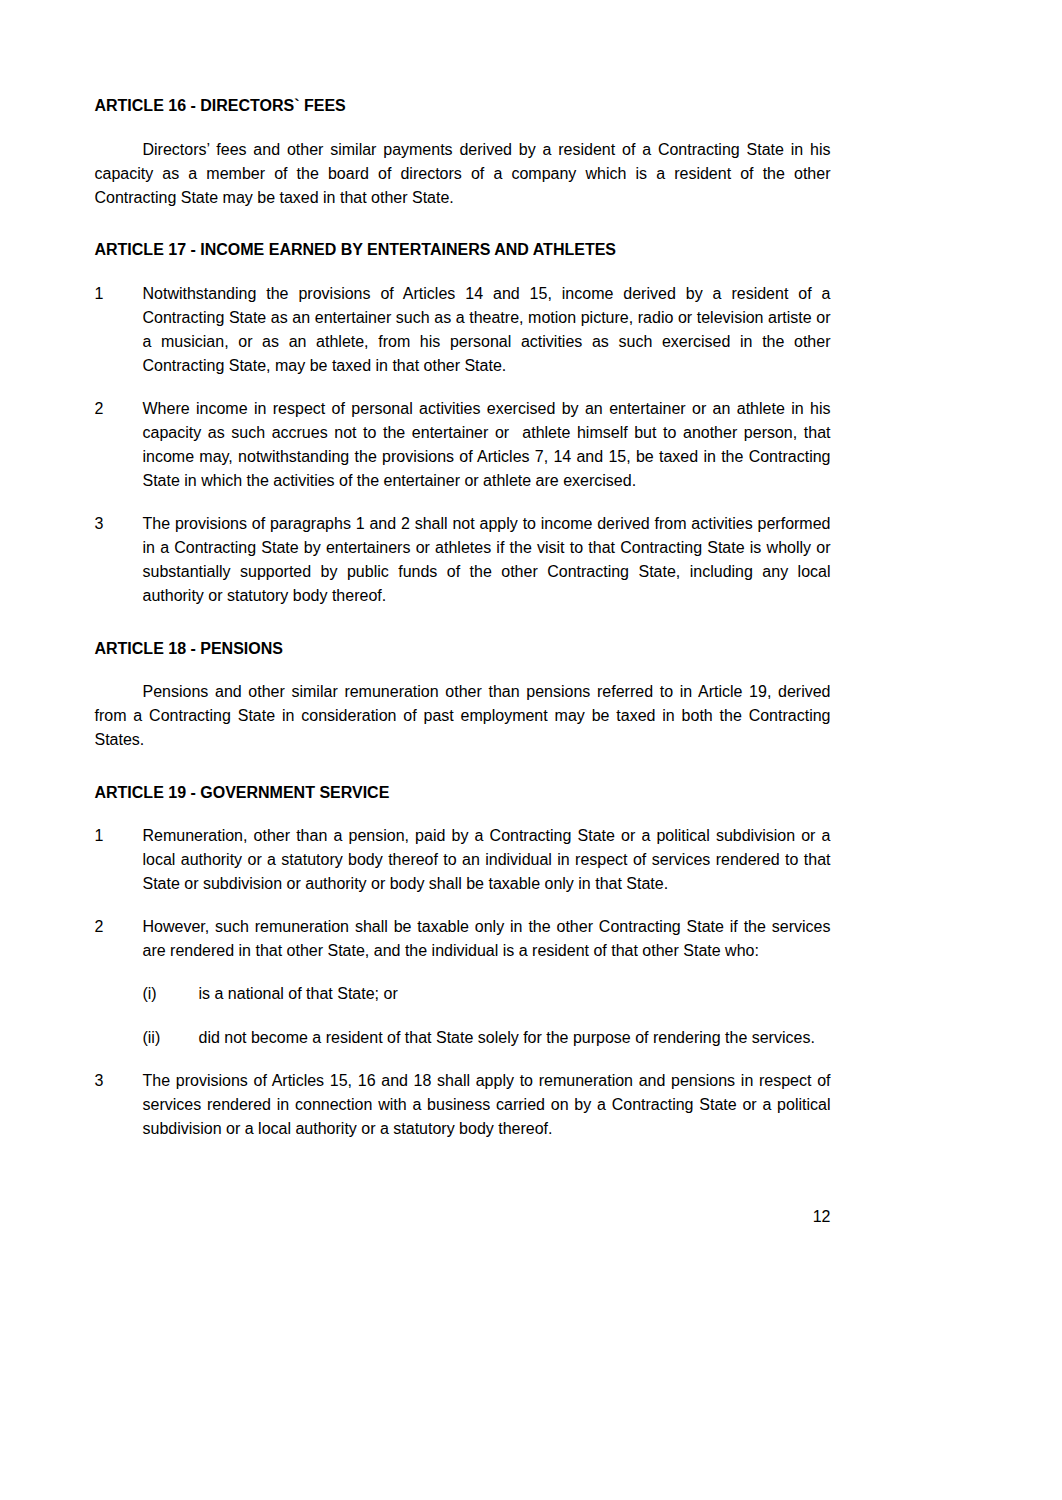ARTICLE 16 - DIRECTORS` FEES
Directors’ fees and other similar payments derived by a resident of a Contracting State in his capacity as a member of the board of directors of a company which is a resident of the other Contracting State may be taxed in that other State.
ARTICLE 17 - INCOME EARNED BY ENTERTAINERS AND ATHLETES
1
Notwithstanding the provisions of Articles 14 and 15, income derived by a resident of a Contracting State as an entertainer such as a theatre, motion picture, radio or television artiste or a musician, or as an athlete, from his personal activities as such exercised in the other Contracting State, may be taxed in that other State.
2
Where income in respect of personal activities exercised by an entertainer or an athlete in his capacity as such accrues not to the entertainer or athlete himself but to another person, that income may, notwithstanding the provisions of Articles 7, 14 and 15, be taxed in the Contracting State in which the activities of the entertainer or athlete are exercised.
3
The provisions of paragraphs 1 and 2 shall not apply to income derived from activities performed in a Contracting State by entertainers or athletes if the visit to that Contracting State is wholly or substantially supported by public funds of the other Contracting State, including any local authority or statutory body thereof.
ARTICLE 18 - PENSIONS
Pensions and other similar remuneration other than pensions referred to in Article 19, derived from a Contracting State in consideration of past employment may be taxed in both the Contracting States.
ARTICLE 19 - GOVERNMENT SERVICE
1
Remuneration, other than a pension, paid by a Contracting State or a political subdivision or a local authority or a statutory body thereof to an individual in respect of services rendered to that State or subdivision or authority or body shall be taxable only in that State.
2
However, such remuneration shall be taxable only in the other Contracting State if the services are rendered in that other State, and the individual is a resident of that other State who:
(i) is a national of that State; or
(ii) did not become a resident of that State solely for the purpose of rendering the services.
3
The provisions of Articles 15, 16 and 18 shall apply to remuneration and pensions in respect of services rendered in connection with a business carried on by a Contracting State or a political subdivision or a local authority or a statutory body thereof.
12